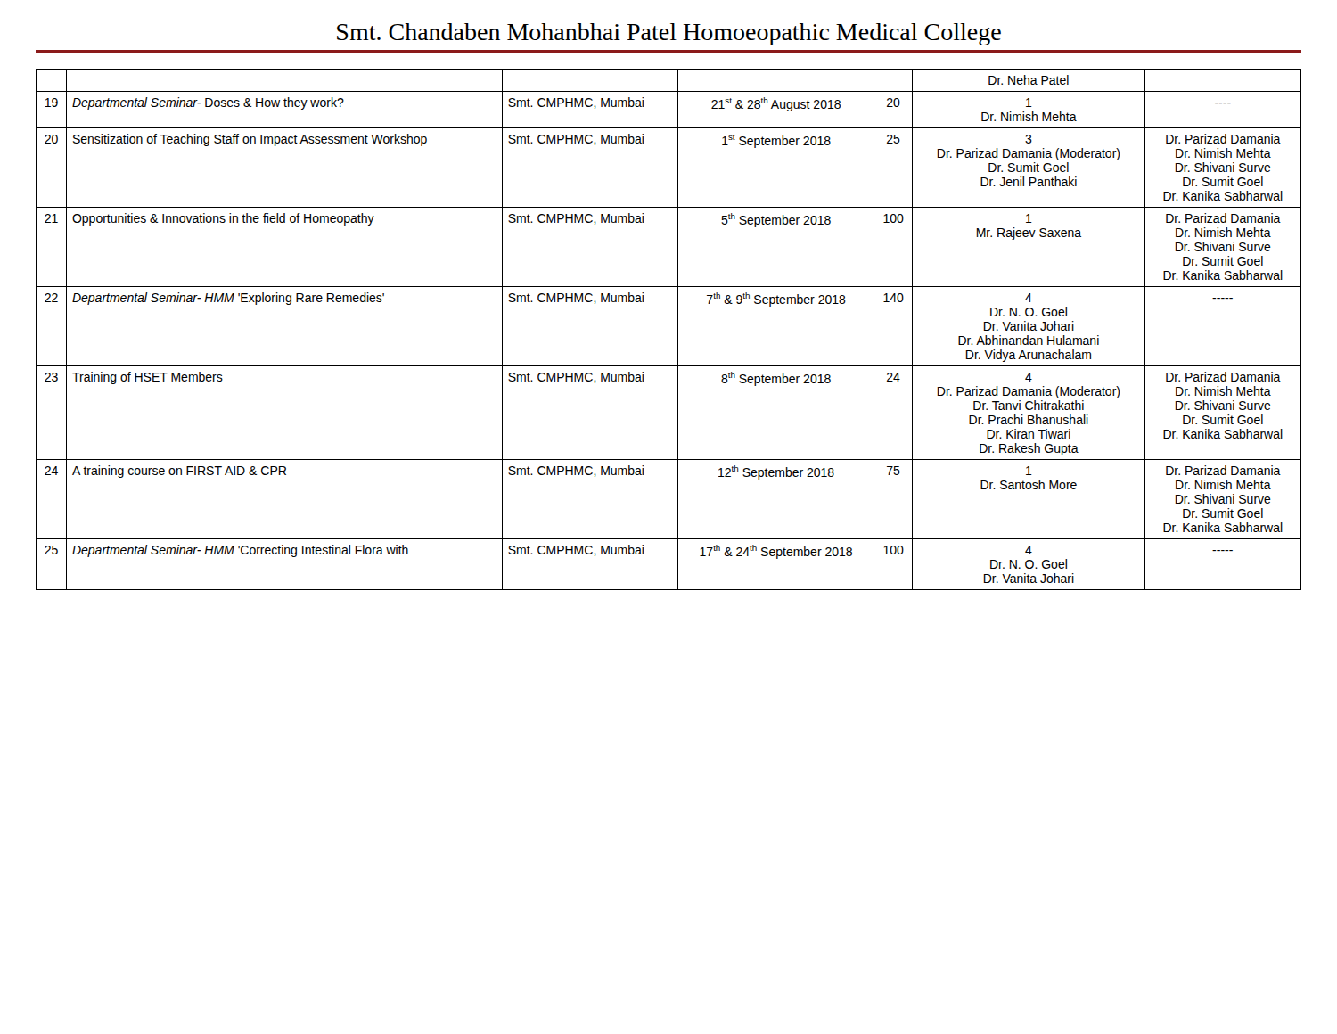Smt. Chandaben Mohanbhai Patel Homoeopathic Medical College
| | | | | | Dr. Neha Patel | |
| 19 | Departmental Seminar- Doses & How they work? | Smt. CMPHMC, Mumbai | 21 st & 28 th August 2018 | 20 | 1 Dr. Nimish Mehta | ---- |
| 20 | Sensitization of Teaching Staff on Impact Assessment Workshop | Smt. CMPHMC, Mumbai | 1 st September 2018 | 25 | 3 Dr. Parizad Damania (Moderator) Dr. Sumit Goel Dr. Jenil Panthaki | Dr. Parizad Damania Dr. Nimish Mehta Dr. Shivani Surve Dr. Sumit Goel Dr. Kanika Sabharwal |
| 21 | Opportunities & Innovations in the field of Homeopathy | Smt. CMPHMC, Mumbai | 5 th September 2018 | 100 | 1 Mr. Rajeev Saxena | Dr. Parizad Damania Dr. Nimish Mehta Dr. Shivani Surve Dr. Sumit Goel Dr. Kanika Sabharwal |
| 22 | Departmental Seminar- HMM 'Exploring Rare Remedies' | Smt. CMPHMC, Mumbai | 7 th & 9 th September 2018 | 140 | 4 Dr. N. O. Goel Dr. Vanita Johari Dr. Abhinandan Hulamani Dr. Vidya Arunachalam | ----- |
| 23 | Training of HSET Members | Smt. CMPHMC, Mumbai | 8 th September 2018 | 24 | 4 Dr. Parizad Damania (Moderator) Dr. Tanvi Chitrakathi Dr. Prachi Bhanushali Dr. Kiran Tiwari Dr. Rakesh Gupta | Dr. Parizad Damania Dr. Nimish Mehta Dr. Shivani Surve Dr. Sumit Goel Dr. Kanika Sabharwal |
| 24 | A training course on FIRST AID & CPR | Smt. CMPHMC, Mumbai | 12 th September 2018 | 75 | 1 Dr. Santosh More | Dr. Parizad Damania Dr. Nimish Mehta Dr. Shivani Surve Dr. Sumit Goel Dr. Kanika Sabharwal |
| 25 | Departmental Seminar- HMM 'Correcting Intestinal Flora with | Smt. CMPHMC, Mumbai | 17 th & 24 th September 2018 | 100 | 4 Dr. N. O. Goel Dr. Vanita Johari | ----- |